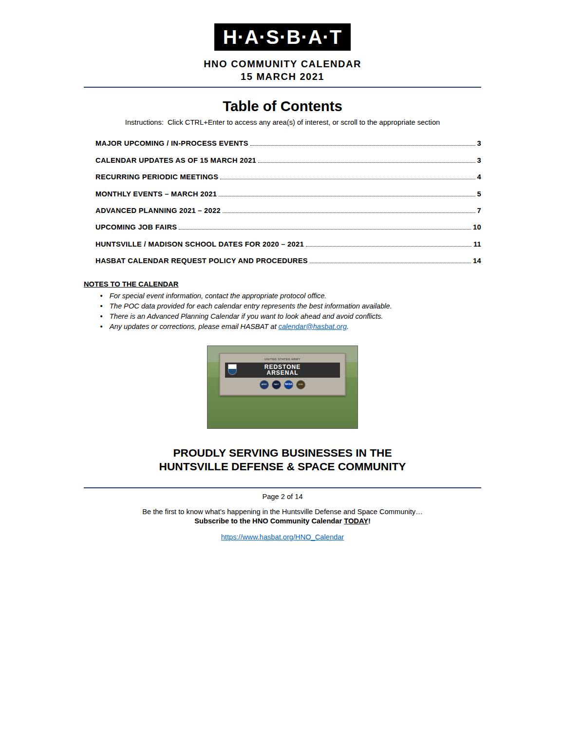H·A·S·B·A·T
HNO COMMUNITY CALENDAR
15 MARCH 2021
Table of Contents
Instructions: Click CTRL+Enter to access any area(s) of interest, or scroll to the appropriate section
MAJOR UPCOMING / IN-PROCESS EVENTS 3
CALENDAR UPDATES AS OF 15 MARCH 2021 3
RECURRING PERIODIC MEETINGS 4
MONTHLY EVENTS – MARCH 2021 5
ADVANCED PLANNING 2021 – 2022 7
UPCOMING JOB FAIRS 10
HUNTSVILLE / MADISON SCHOOL DATES FOR 2020 – 2021 11
HASBAT CALENDAR REQUEST POLICY AND PROCEDURES 14
NOTES TO THE CALENDAR
For special event information, contact the appropriate protocol office.
The POC data provided for each calendar entry represents the best information available.
There is an Advanced Planning Calendar if you want to look ahead and avoid conflicts.
Any updates or corrections, please email HASBAT at calendar@hasbat.org.
UNITED STATES ARMY
REDSTONE
ARSENAL
ARMY
NAVY
NASA
DOD
PROUDLY SERVING BUSINESSES IN THE
HUNTSVILLE DEFENSE & SPACE COMMUNITY
Page 2 of 14
Be the first to know what’s happening in the Huntsville Defense and Space Community…
Subscribe to the HNO Community Calendar TODAY!
https://www.hasbat.org/HNO_Calendar